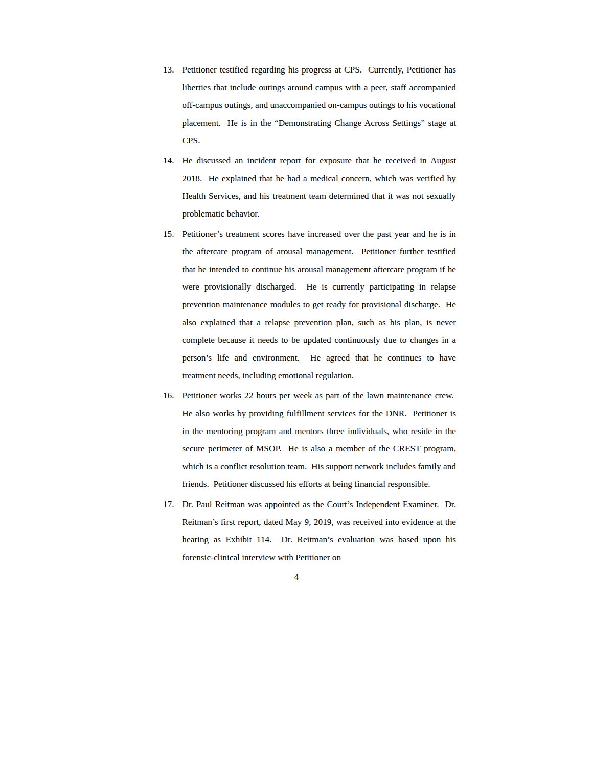Petitioner testified regarding his progress at CPS. Currently, Petitioner has liberties that include outings around campus with a peer, staff accompanied off-campus outings, and unaccompanied on-campus outings to his vocational placement. He is in the “Demonstrating Change Across Settings” stage at CPS.
He discussed an incident report for exposure that he received in August 2018. He explained that he had a medical concern, which was verified by Health Services, and his treatment team determined that it was not sexually problematic behavior.
Petitioner’s treatment scores have increased over the past year and he is in the aftercare program of arousal management. Petitioner further testified that he intended to continue his arousal management aftercare program if he were provisionally discharged. He is currently participating in relapse prevention maintenance modules to get ready for provisional discharge. He also explained that a relapse prevention plan, such as his plan, is never complete because it needs to be updated continuously due to changes in a person’s life and environment. He agreed that he continues to have treatment needs, including emotional regulation.
Petitioner works 22 hours per week as part of the lawn maintenance crew. He also works by providing fulfillment services for the DNR. Petitioner is in the mentoring program and mentors three individuals, who reside in the secure perimeter of MSOP. He is also a member of the CREST program, which is a conflict resolution team. His support network includes family and friends. Petitioner discussed his efforts at being financial responsible.
Dr. Paul Reitman was appointed as the Court’s Independent Examiner. Dr. Reitman’s first report, dated May 9, 2019, was received into evidence at the hearing as Exhibit 114. Dr. Reitman’s evaluation was based upon his forensic-clinical interview with Petitioner on
4